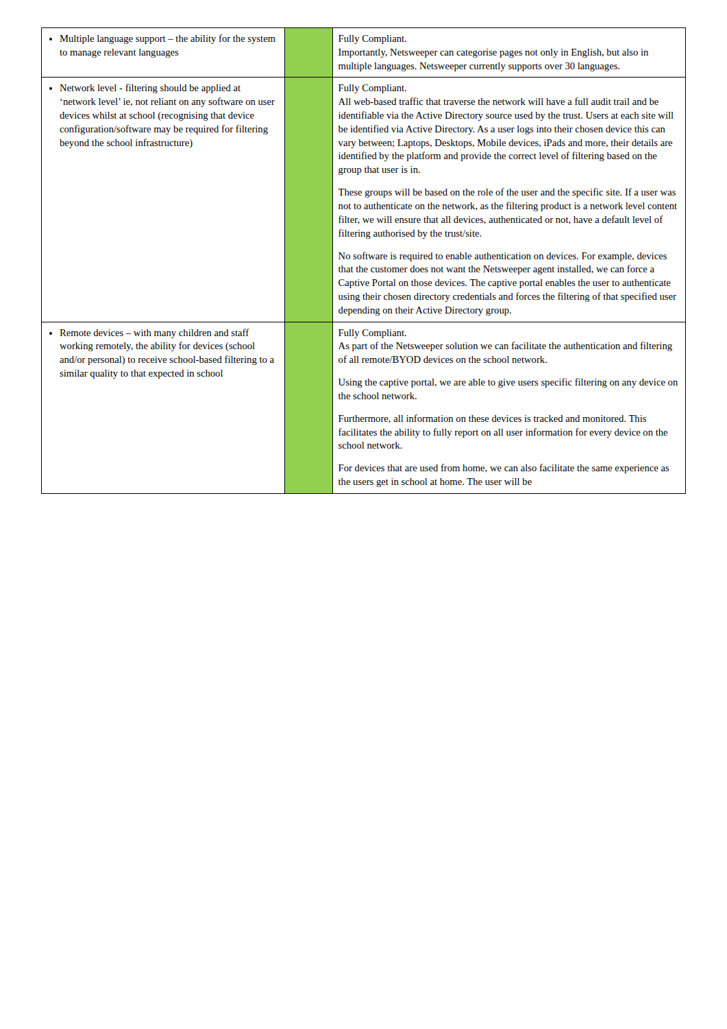| Multiple language support – the ability for the system to manage relevant languages | | Fully Compliant. Importantly, Netsweeper can categorise pages not only in English, but also in multiple languages. Netsweeper currently supports over 30 languages. |
| Network level - filtering should be applied at ‘network level’ ie, not reliant on any software on user devices whilst at school (recognising that device configuration/software may be required for filtering beyond the school infrastructure) | | Fully Compliant. All web-based traffic that traverse the network will have a full audit trail and be identifiable via the Active Directory source used by the trust. Users at each site will be identified via Active Directory. As a user logs into their chosen device this can vary between; Laptops, Desktops, Mobile devices, iPads and more, their details are identified by the platform and provide the correct level of filtering based on the group that user is in. These groups will be based on the role of the user and the specific site. If a user was not to authenticate on the network, as the filtering product is a network level content filter, we will ensure that all devices, authenticated or not, have a default level of filtering authorised by the trust/site. No software is required to enable authentication on devices. For example, devices that the customer does not want the Netsweeper agent installed, we can force a Captive Portal on those devices. The captive portal enables the user to authenticate using their chosen directory credentials and forces the filtering of that specified user depending on their Active Directory group. |
| Remote devices – with many children and staff working remotely, the ability for devices (school and/or personal) to receive school-based filtering to a similar quality to that expected in school | | Fully Compliant. As part of the Netsweeper solution we can facilitate the authentication and filtering of all remote/BYOD devices on the school network. Using the captive portal, we are able to give users specific filtering on any device on the school network. Furthermore, all information on these devices is tracked and monitored. This facilitates the ability to fully report on all user information for every device on the school network. For devices that are used from home, we can also facilitate the same experience as the users get in school at home. The user will be |